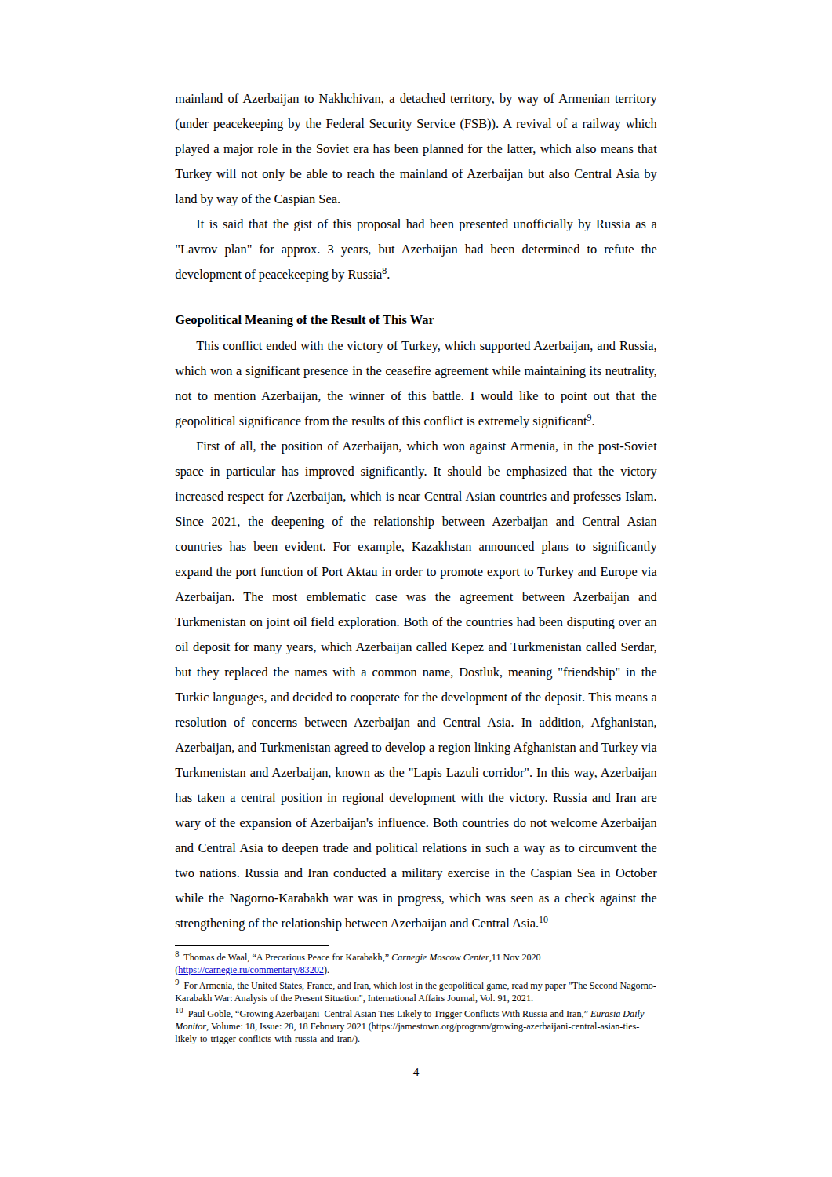mainland of Azerbaijan to Nakhchivan, a detached territory, by way of Armenian territory (under peacekeeping by the Federal Security Service (FSB)). A revival of a railway which played a major role in the Soviet era has been planned for the latter, which also means that Turkey will not only be able to reach the mainland of Azerbaijan but also Central Asia by land by way of the Caspian Sea.
It is said that the gist of this proposal had been presented unofficially by Russia as a "Lavrov plan" for approx. 3 years, but Azerbaijan had been determined to refute the development of peacekeeping by Russia8.
Geopolitical Meaning of the Result of This War
This conflict ended with the victory of Turkey, which supported Azerbaijan, and Russia, which won a significant presence in the ceasefire agreement while maintaining its neutrality, not to mention Azerbaijan, the winner of this battle. I would like to point out that the geopolitical significance from the results of this conflict is extremely significant9.
First of all, the position of Azerbaijan, which won against Armenia, in the post-Soviet space in particular has improved significantly. It should be emphasized that the victory increased respect for Azerbaijan, which is near Central Asian countries and professes Islam. Since 2021, the deepening of the relationship between Azerbaijan and Central Asian countries has been evident. For example, Kazakhstan announced plans to significantly expand the port function of Port Aktau in order to promote export to Turkey and Europe via Azerbaijan. The most emblematic case was the agreement between Azerbaijan and Turkmenistan on joint oil field exploration. Both of the countries had been disputing over an oil deposit for many years, which Azerbaijan called Kepez and Turkmenistan called Serdar, but they replaced the names with a common name, Dostluk, meaning "friendship" in the Turkic languages, and decided to cooperate for the development of the deposit. This means a resolution of concerns between Azerbaijan and Central Asia. In addition, Afghanistan, Azerbaijan, and Turkmenistan agreed to develop a region linking Afghanistan and Turkey via Turkmenistan and Azerbaijan, known as the "Lapis Lazuli corridor". In this way, Azerbaijan has taken a central position in regional development with the victory. Russia and Iran are wary of the expansion of Azerbaijan's influence. Both countries do not welcome Azerbaijan and Central Asia to deepen trade and political relations in such a way as to circumvent the two nations. Russia and Iran conducted a military exercise in the Caspian Sea in October while the Nagorno-Karabakh war was in progress, which was seen as a check against the strengthening of the relationship between Azerbaijan and Central Asia.10
8 Thomas de Waal, “A Precarious Peace for Karabakh,” Carnegie Moscow Center,11 Nov 2020 (https://carnegie.ru/commentary/83202).
9 For Armenia, the United States, France, and Iran, which lost in the geopolitical game, read my paper "The Second Nagorno-Karabakh War: Analysis of the Present Situation", International Affairs Journal, Vol. 91, 2021.
10 Paul Goble, “Growing Azerbaijani–Central Asian Ties Likely to Trigger Conflicts With Russia and Iran,” Eurasia Daily Monitor, Volume: 18, Issue: 28, 18 February 2021 (https://jamestown.org/program/growing-azerbaijani-central-asian-ties-likely-to-trigger-conflicts-with-russia-and-iran/).
4